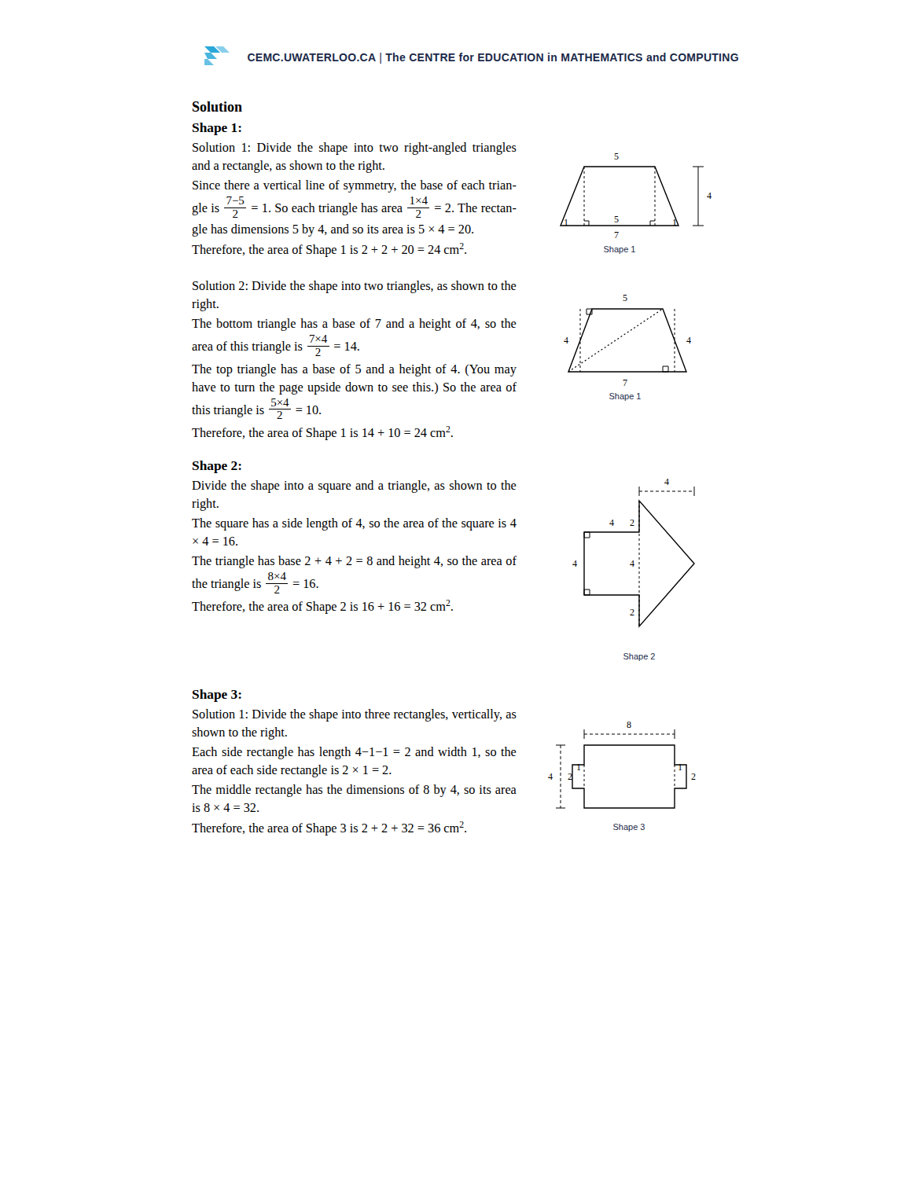CEMC.UWATERLOO.CA|The CENTRE for EDUCATION in MATHEMATICS and COMPUTING
Solution
Shape 1:
Solution 1: Divide the shape into two right-angled triangles and a rectangle, as shown to the right.
Since there a vertical line of symmetry, the base of each triangle is 7−52 = 1. So each triangle has area 1×42 = 2. The rectangle has dimensions 5 by 4, and so its area is 5 × 4 = 20.
Therefore, the area of Shape 1 is 2 + 2 + 20 = 24 cm2.
5 4 5 7 1 1 Shape 1
Solution 2: Divide the shape into two triangles, as shown to the right.
The bottom triangle has a base of 7 and a height of 4, so the area of this triangle is 7×42 = 14.
The top triangle has a base of 5 and a height of 4. (You may have to turn the page upside down to see this.) So the area of this triangle is 5×42 = 10.
Therefore, the area of Shape 1 is 14 + 10 = 24 cm2.
5 4 4 7 Shape 1
Shape 2:
Divide the shape into a square and a triangle, as shown to the right.
The square has a side length of 4, so the area of the square is 4 × 4 = 16.
The triangle has base 2 + 4 + 2 = 8 and height 4, so the area of the triangle is 8×42 = 16.
Therefore, the area of Shape 2 is 16 + 16 = 32 cm2.
4 4 2 4 4 2 Shape 2
Shape 3:
Solution 1: Divide the shape into three rectangles, vertically, as shown to the right.
Each side rectangle has length 4−1−1 = 2 and width 1, so the area of each side rectangle is 2 × 1 = 2.
The middle rectangle has the dimensions of 8 by 4, so its area is 8 × 4 = 32.
Therefore, the area of Shape 3 is 2 + 2 + 32 = 36 cm2.
8 4 2 1 1 2 Shape 3